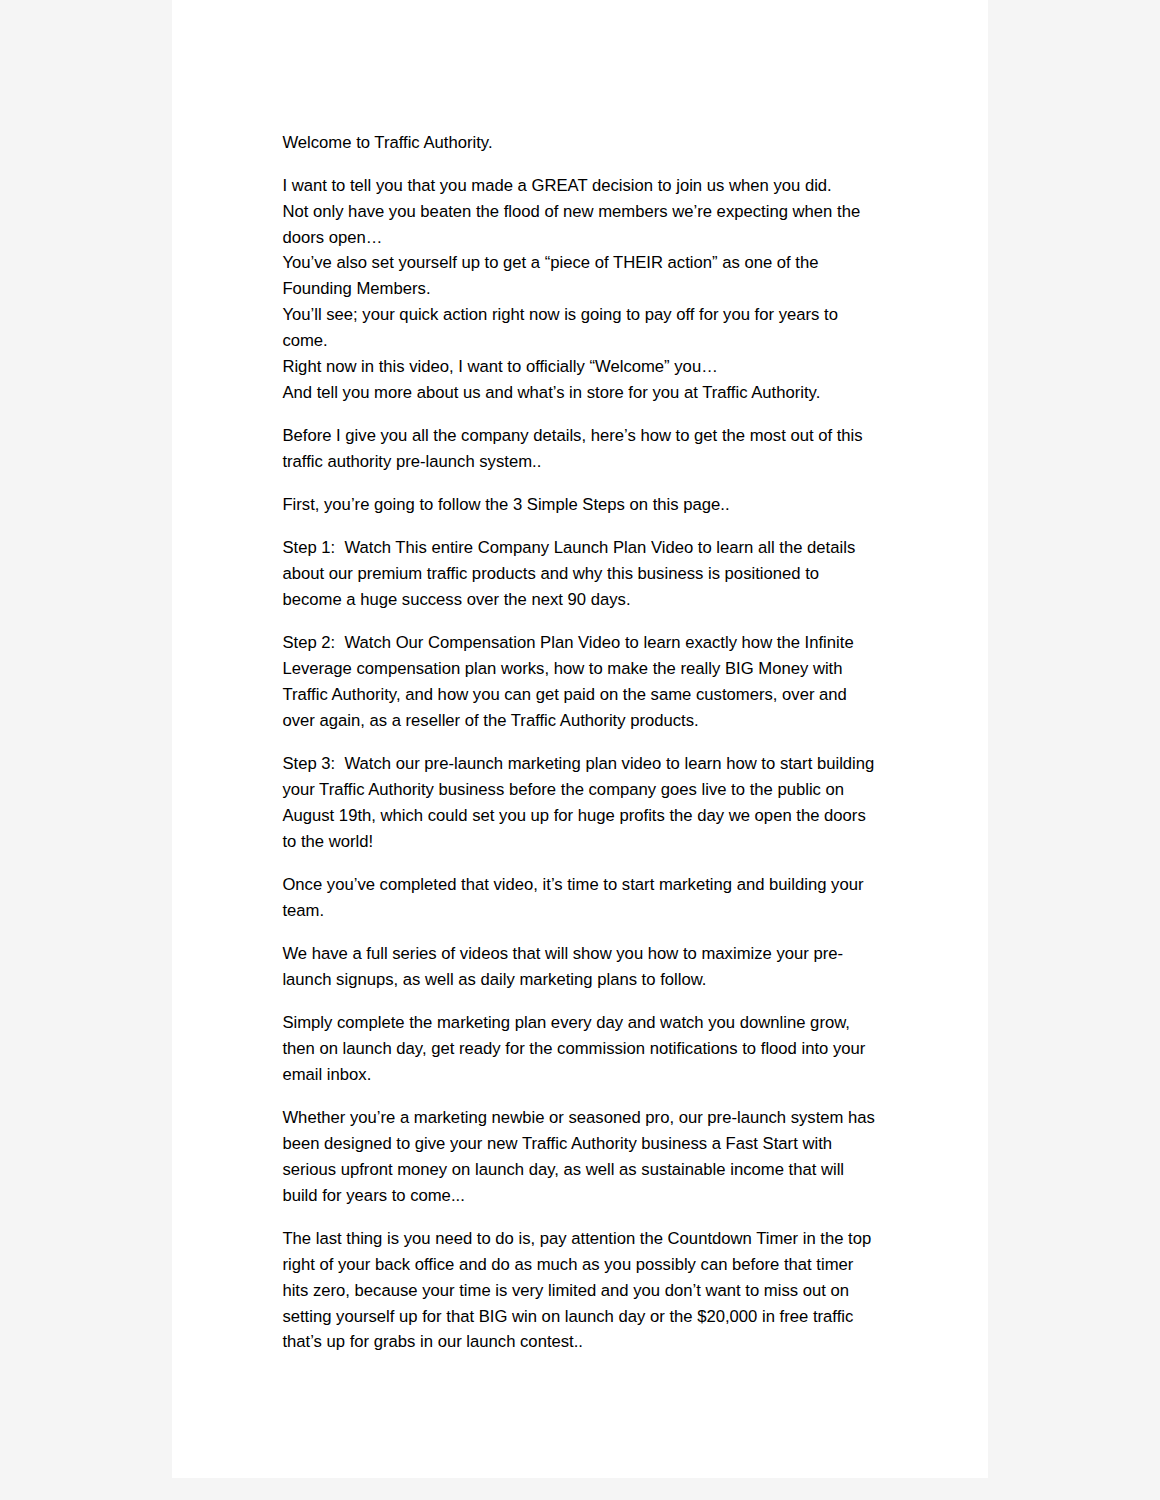Welcome to Traffic Authority.
I want to tell you that you made a GREAT decision to join us when you did.
Not only have you beaten the flood of new members we’re expecting when the doors open…
You’ve also set yourself up to get a “piece of THEIR action” as one of the Founding Members.
You’ll see; your quick action right now is going to pay off for you for years to come.
Right now in this video, I want to officially “Welcome” you…
And tell you more about us and what’s in store for you at Traffic Authority.
Before I give you all the company details, here’s how to get the most out of this traffic authority pre-launch system..
First, you’re going to follow the 3 Simple Steps on this page..
Step 1: Watch This entire Company Launch Plan Video to learn all the details about our premium traffic products and why this business is positioned to become a huge success over the next 90 days.
Step 2: Watch Our Compensation Plan Video to learn exactly how the Infinite Leverage compensation plan works, how to make the really BIG Money with Traffic Authority, and how you can get paid on the same customers, over and over again, as a reseller of the Traffic Authority products.
Step 3: Watch our pre-launch marketing plan video to learn how to start building your Traffic Authority business before the company goes live to the public on August 19th, which could set you up for huge profits the day we open the doors to the world!
Once you’ve completed that video, it’s time to start marketing and building your team.
We have a full series of videos that will show you how to maximize your pre-launch signups, as well as daily marketing plans to follow.
Simply complete the marketing plan every day and watch you downline grow, then on launch day, get ready for the commission notifications to flood into your email inbox.
Whether you’re a marketing newbie or seasoned pro, our pre-launch system has been designed to give your new Traffic Authority business a Fast Start with serious upfront money on launch day, as well as sustainable income that will build for years to come...
The last thing is you need to do is, pay attention the Countdown Timer in the top right of your back office and do as much as you possibly can before that timer hits zero, because your time is very limited and you don’t want to miss out on setting yourself up for that BIG win on launch day or the $20,000 in free traffic that’s up for grabs in our launch contest..